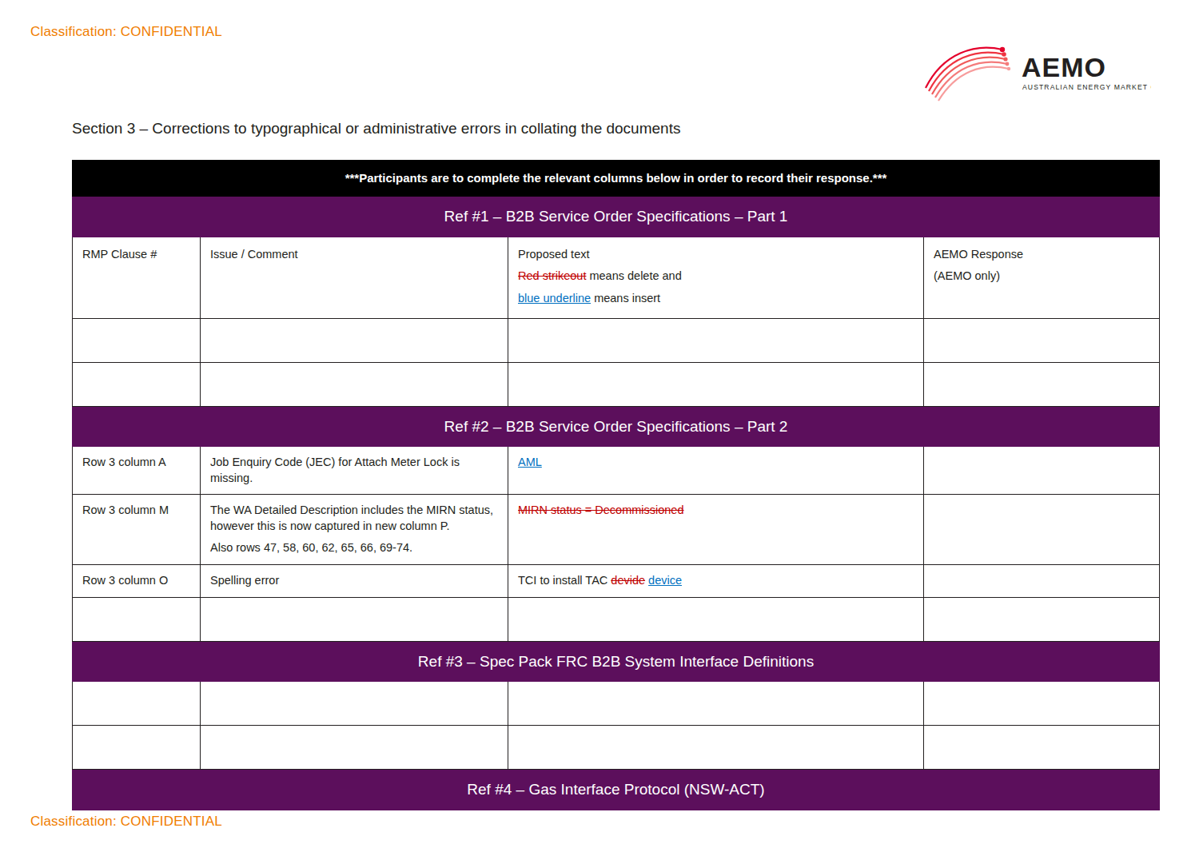Classification: CONFIDENTIAL
AEMO logo AEMO AUSTRALIAN ENERGY MARKET OPERATOR
Section 3 – Corrections to typographical or administrative errors in collating the documents
| ***Participants are to complete the relevant columns below in order to record their response.*** |
| Ref #1 – B2B Service Order Specifications – Part 1 |
| RMP Clause # | Issue / Comment | Proposed text Red strikeout means delete and blue underline means insert | AEMO Response (AEMO only) |
| Ref #2 – B2B Service Order Specifications – Part 2 |
| Row 3 column A | Job Enquiry Code (JEC) for Attach Meter Lock is missing. | AML | |
| Row 3 column M | The WA Detailed Description includes the MIRN status, however this is now captured in new column P. Also rows 47, 58, 60, 62, 65, 66, 69-74. | MIRN status = Decommissioned | |
| Row 3 column O | Spelling error | TCI to install TAC devide device | |
| Ref #3 – Spec Pack FRC B2B System Interface Definitions |
| Ref #4 – Gas Interface Protocol (NSW-ACT) |
Classification: CONFIDENTIAL